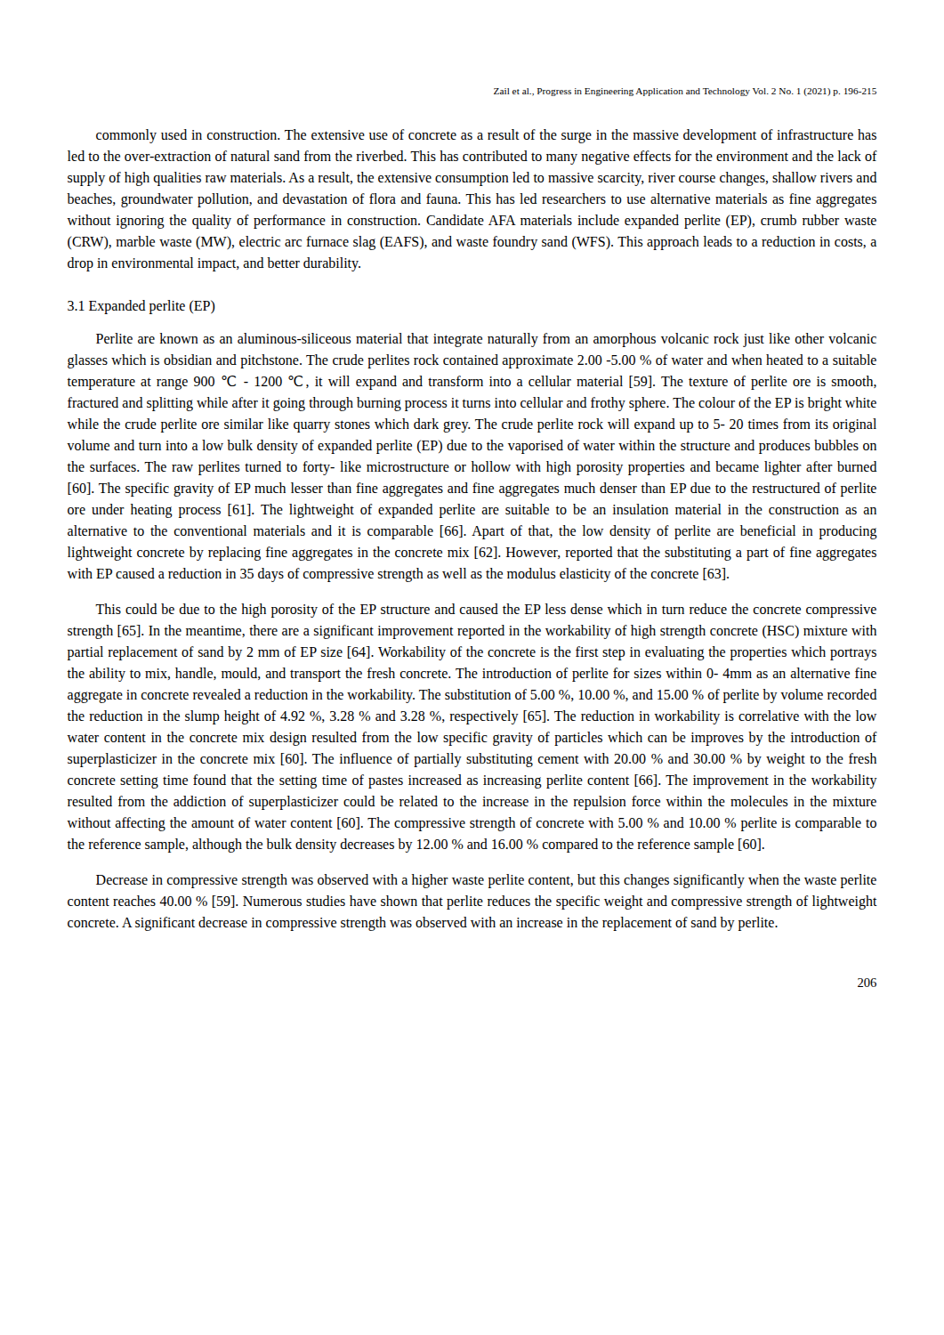Zail et al., Progress in Engineering Application and Technology Vol. 2 No. 1 (2021) p. 196-215
commonly used in construction. The extensive use of concrete as a result of the surge in the massive development of infrastructure has led to the over-extraction of natural sand from the riverbed. This has contributed to many negative effects for the environment and the lack of supply of high qualities raw materials. As a result, the extensive consumption led to massive scarcity, river course changes, shallow rivers and beaches, groundwater pollution, and devastation of flora and fauna. This has led researchers to use alternative materials as fine aggregates without ignoring the quality of performance in construction. Candidate AFA materials include expanded perlite (EP), crumb rubber waste (CRW), marble waste (MW), electric arc furnace slag (EAFS), and waste foundry sand (WFS). This approach leads to a reduction in costs, a drop in environmental impact, and better durability.
3.1 Expanded perlite (EP)
Perlite are known as an aluminous-siliceous material that integrate naturally from an amorphous volcanic rock just like other volcanic glasses which is obsidian and pitchstone. The crude perlites rock contained approximate 2.00 -5.00 % of water and when heated to a suitable temperature at range 900 ℃ - 1200 ℃, it will expand and transform into a cellular material [59]. The texture of perlite ore is smooth, fractured and splitting while after it going through burning process it turns into cellular and frothy sphere. The colour of the EP is bright white while the crude perlite ore similar like quarry stones which dark grey. The crude perlite rock will expand up to 5- 20 times from its original volume and turn into a low bulk density of expanded perlite (EP) due to the vaporised of water within the structure and produces bubbles on the surfaces. The raw perlites turned to forty- like microstructure or hollow with high porosity properties and became lighter after burned [60]. The specific gravity of EP much lesser than fine aggregates and fine aggregates much denser than EP due to the restructured of perlite ore under heating process [61]. The lightweight of expanded perlite are suitable to be an insulation material in the construction as an alternative to the conventional materials and it is comparable [66]. Apart of that, the low density of perlite are beneficial in producing lightweight concrete by replacing fine aggregates in the concrete mix [62]. However, reported that the substituting a part of fine aggregates with EP caused a reduction in 35 days of compressive strength as well as the modulus elasticity of the concrete [63].
This could be due to the high porosity of the EP structure and caused the EP less dense which in turn reduce the concrete compressive strength [65]. In the meantime, there are a significant improvement reported in the workability of high strength concrete (HSC) mixture with partial replacement of sand by 2 mm of EP size [64]. Workability of the concrete is the first step in evaluating the properties which portrays the ability to mix, handle, mould, and transport the fresh concrete. The introduction of perlite for sizes within 0- 4mm as an alternative fine aggregate in concrete revealed a reduction in the workability. The substitution of 5.00 %, 10.00 %, and 15.00 % of perlite by volume recorded the reduction in the slump height of 4.92 %, 3.28 % and 3.28 %, respectively [65]. The reduction in workability is correlative with the low water content in the concrete mix design resulted from the low specific gravity of particles which can be improves by the introduction of superplasticizer in the concrete mix [60]. The influence of partially substituting cement with 20.00 % and 30.00 % by weight to the fresh concrete setting time found that the setting time of pastes increased as increasing perlite content [66]. The improvement in the workability resulted from the addiction of superplasticizer could be related to the increase in the repulsion force within the molecules in the mixture without affecting the amount of water content [60]. The compressive strength of concrete with 5.00 % and 10.00 % perlite is comparable to the reference sample, although the bulk density decreases by 12.00 % and 16.00 % compared to the reference sample [60].
Decrease in compressive strength was observed with a higher waste perlite content, but this changes significantly when the waste perlite content reaches 40.00 % [59]. Numerous studies have shown that perlite reduces the specific weight and compressive strength of lightweight concrete. A significant decrease in compressive strength was observed with an increase in the replacement of sand by perlite.
206